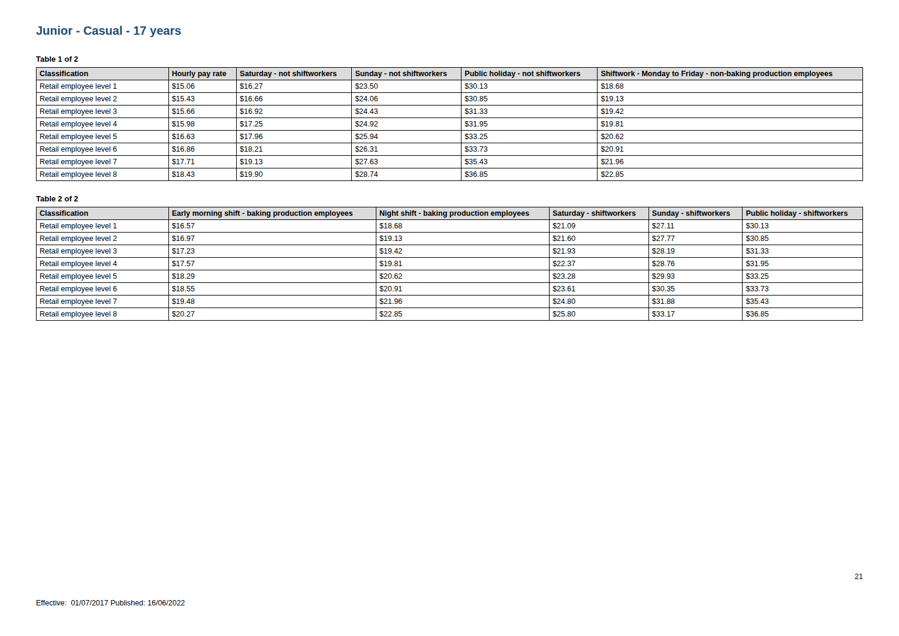Junior - Casual - 17 years
Table 1 of 2
| Classification | Hourly pay rate | Saturday - not shiftworkers | Sunday - not shiftworkers | Public holiday - not shiftworkers | Shiftwork - Monday to Friday - non-baking production employees |
| --- | --- | --- | --- | --- | --- |
| Retail employee level 1 | $15.06 | $16.27 | $23.50 | $30.13 | $18.68 |
| Retail employee level 2 | $15.43 | $16.66 | $24.06 | $30.85 | $19.13 |
| Retail employee level 3 | $15.66 | $16.92 | $24.43 | $31.33 | $19.42 |
| Retail employee level 4 | $15.98 | $17.25 | $24.92 | $31.95 | $19.81 |
| Retail employee level 5 | $16.63 | $17.96 | $25.94 | $33.25 | $20.62 |
| Retail employee level 6 | $16.86 | $18.21 | $26.31 | $33.73 | $20.91 |
| Retail employee level 7 | $17.71 | $19.13 | $27.63 | $35.43 | $21.96 |
| Retail employee level 8 | $18.43 | $19.90 | $28.74 | $36.85 | $22.85 |
Table 2 of 2
| Classification | Early morning shift - baking production employees | Night shift - baking production employees | Saturday - shiftworkers | Sunday - shiftworkers | Public holiday - shiftworkers |
| --- | --- | --- | --- | --- | --- |
| Retail employee level 1 | $16.57 | $18.68 | $21.09 | $27.11 | $30.13 |
| Retail employee level 2 | $16.97 | $19.13 | $21.60 | $27.77 | $30.85 |
| Retail employee level 3 | $17.23 | $19.42 | $21.93 | $28.19 | $31.33 |
| Retail employee level 4 | $17.57 | $19.81 | $22.37 | $28.76 | $31.95 |
| Retail employee level 5 | $18.29 | $20.62 | $23.28 | $29.93 | $33.25 |
| Retail employee level 6 | $18.55 | $20.91 | $23.61 | $30.35 | $33.73 |
| Retail employee level 7 | $19.48 | $21.96 | $24.80 | $31.88 | $35.43 |
| Retail employee level 8 | $20.27 | $22.85 | $25.80 | $33.17 | $36.85 |
21
Effective: 01/07/2017 Published: 16/06/2022